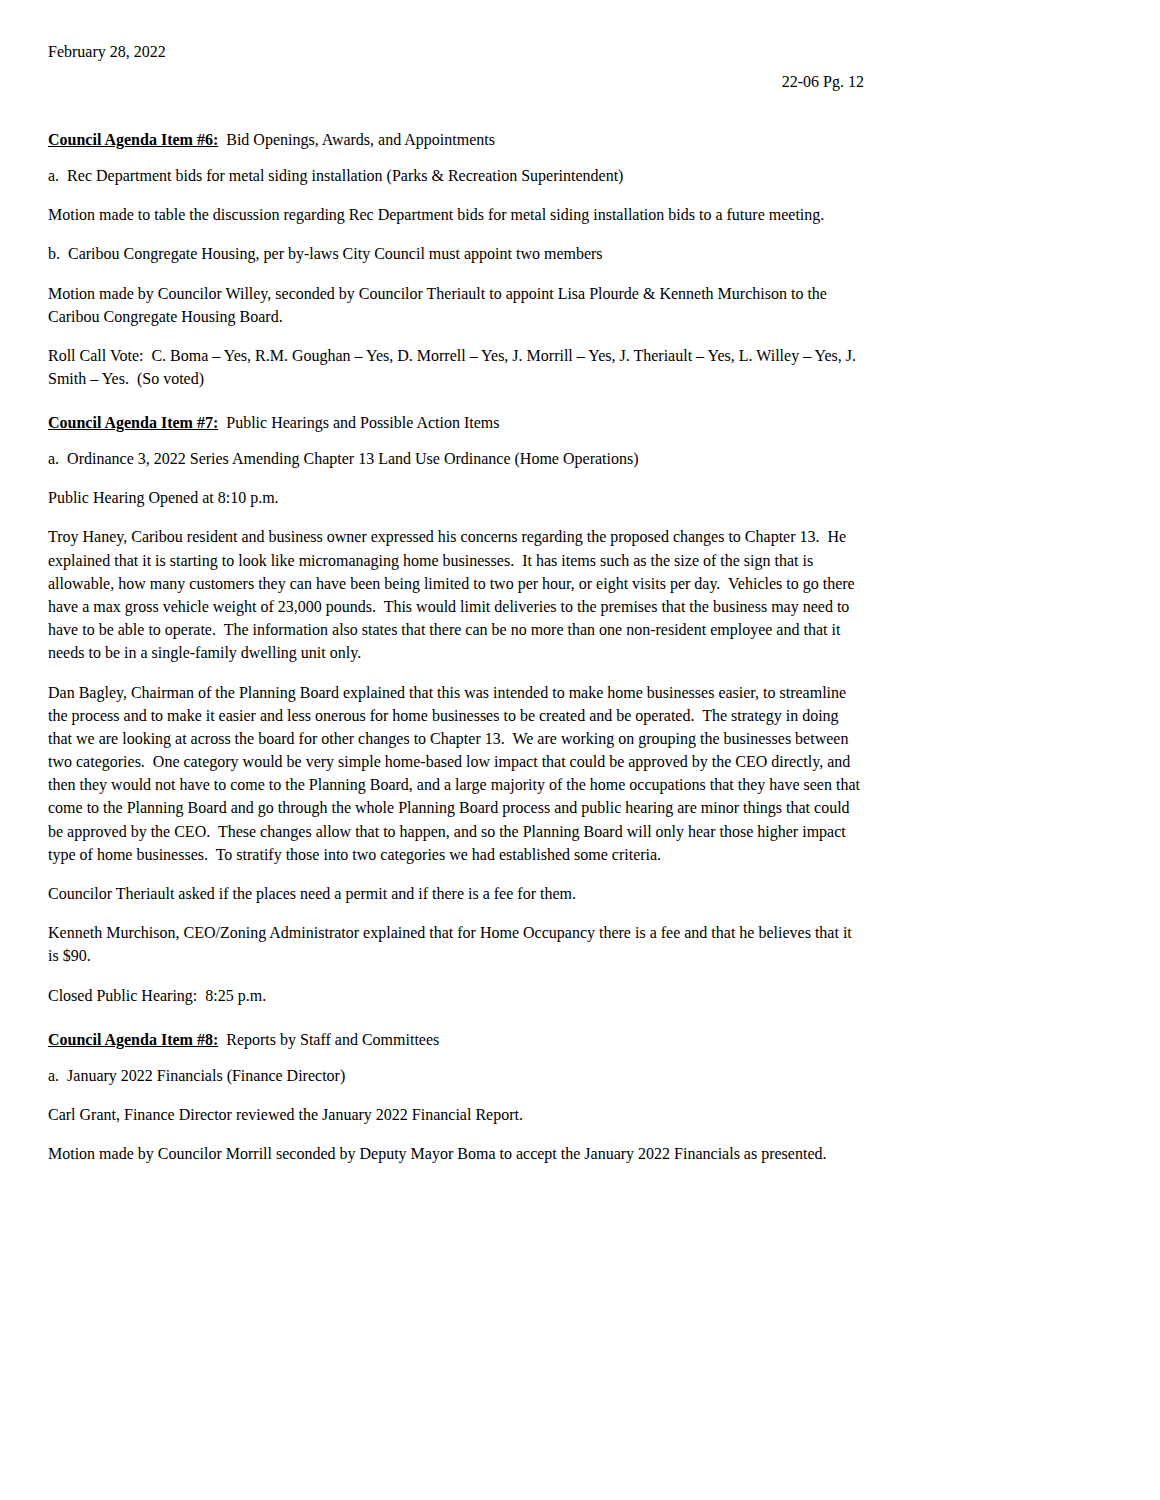February 28, 2022
22-06 Pg. 12
Council Agenda Item #6: Bid Openings, Awards, and Appointments
a. Rec Department bids for metal siding installation (Parks & Recreation Superintendent)
Motion made to table the discussion regarding Rec Department bids for metal siding installation bids to a future meeting.
b. Caribou Congregate Housing, per by-laws City Council must appoint two members
Motion made by Councilor Willey, seconded by Councilor Theriault to appoint Lisa Plourde & Kenneth Murchison to the Caribou Congregate Housing Board.
Roll Call Vote: C. Boma – Yes, R.M. Goughan – Yes, D. Morrell – Yes, J. Morrill – Yes, J. Theriault – Yes, L. Willey – Yes, J. Smith – Yes. (So voted)
Council Agenda Item #7: Public Hearings and Possible Action Items
a. Ordinance 3, 2022 Series Amending Chapter 13 Land Use Ordinance (Home Operations)
Public Hearing Opened at 8:10 p.m.
Troy Haney, Caribou resident and business owner expressed his concerns regarding the proposed changes to Chapter 13. He explained that it is starting to look like micromanaging home businesses. It has items such as the size of the sign that is allowable, how many customers they can have been being limited to two per hour, or eight visits per day. Vehicles to go there have a max gross vehicle weight of 23,000 pounds. This would limit deliveries to the premises that the business may need to have to be able to operate. The information also states that there can be no more than one non-resident employee and that it needs to be in a single-family dwelling unit only.
Dan Bagley, Chairman of the Planning Board explained that this was intended to make home businesses easier, to streamline the process and to make it easier and less onerous for home businesses to be created and be operated. The strategy in doing that we are looking at across the board for other changes to Chapter 13. We are working on grouping the businesses between two categories. One category would be very simple home-based low impact that could be approved by the CEO directly, and then they would not have to come to the Planning Board, and a large majority of the home occupations that they have seen that come to the Planning Board and go through the whole Planning Board process and public hearing are minor things that could be approved by the CEO. These changes allow that to happen, and so the Planning Board will only hear those higher impact type of home businesses. To stratify those into two categories we had established some criteria.
Councilor Theriault asked if the places need a permit and if there is a fee for them.
Kenneth Murchison, CEO/Zoning Administrator explained that for Home Occupancy there is a fee and that he believes that it is $90.
Closed Public Hearing: 8:25 p.m.
Council Agenda Item #8: Reports by Staff and Committees
a. January 2022 Financials (Finance Director)
Carl Grant, Finance Director reviewed the January 2022 Financial Report.
Motion made by Councilor Morrill seconded by Deputy Mayor Boma to accept the January 2022 Financials as presented.